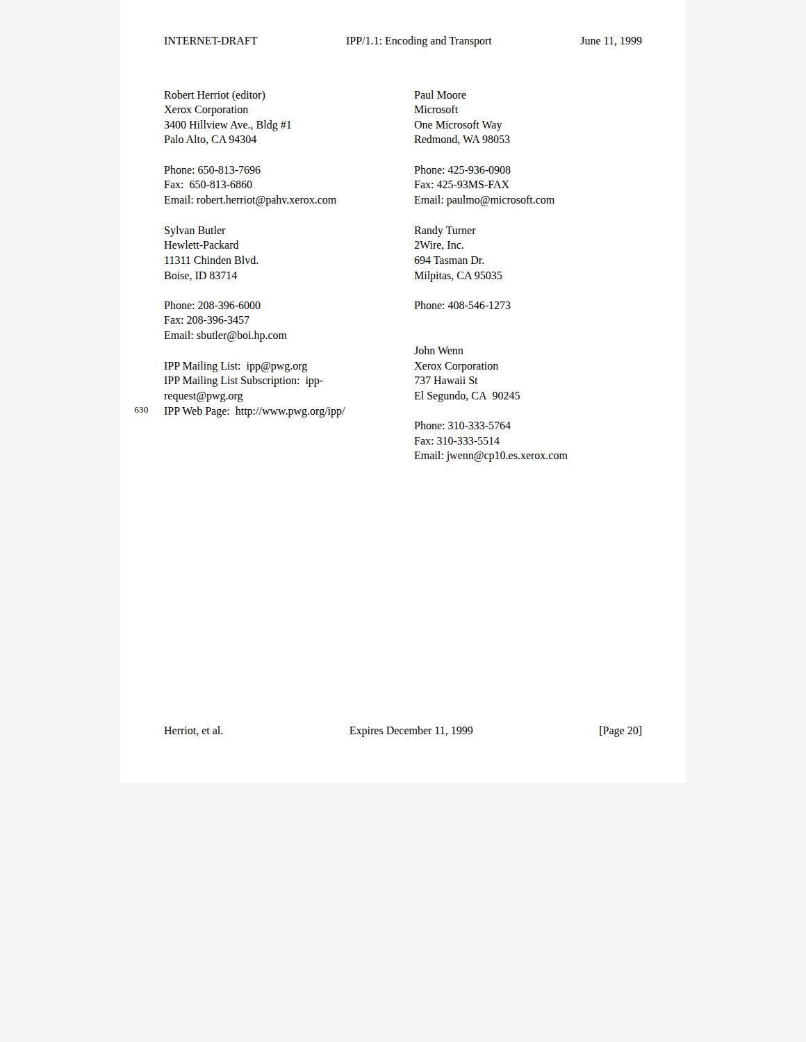INTERNET-DRAFT IPP/1.1: Encoding and Transport June 11, 1999
Robert Herriot (editor) Xerox Corporation 3400 Hillview Ave., Bldg #1 Palo Alto, CA 94304 Phone: 650-813-7696 Fax: 650-813-6860 Email: robert.herriot@pahv.xerox.com Sylvan Butler Hewlett-Packard 11311 Chinden Blvd. Boise, ID 83714 Phone: 208-396-6000 Fax: 208-396-3457 Email: sbutler@boi.hp.com
IPP Mailing List: ipp@pwg.org
IPP Mailing List Subscription: ipp-request@pwg.org
IPP Web Page: http://www.pwg.org/ipp/
Paul Moore Microsoft One Microsoft Way Redmond, WA 98053 Phone: 425-936-0908 Fax: 425-93MS-FAX Email: paulmo@microsoft.com Randy Turner 2Wire, Inc. 694 Tasman Dr. Milpitas, CA 95035 Phone: 408-546-1273 John Wenn Xerox Corporation 737 Hawaii St El Segundo, CA 90245 Phone: 310-333-5764 Fax: 310-333-5514 Email: jwenn@cp10.es.xerox.com
Herriot, et al. Expires December 11, 1999 [Page 20]